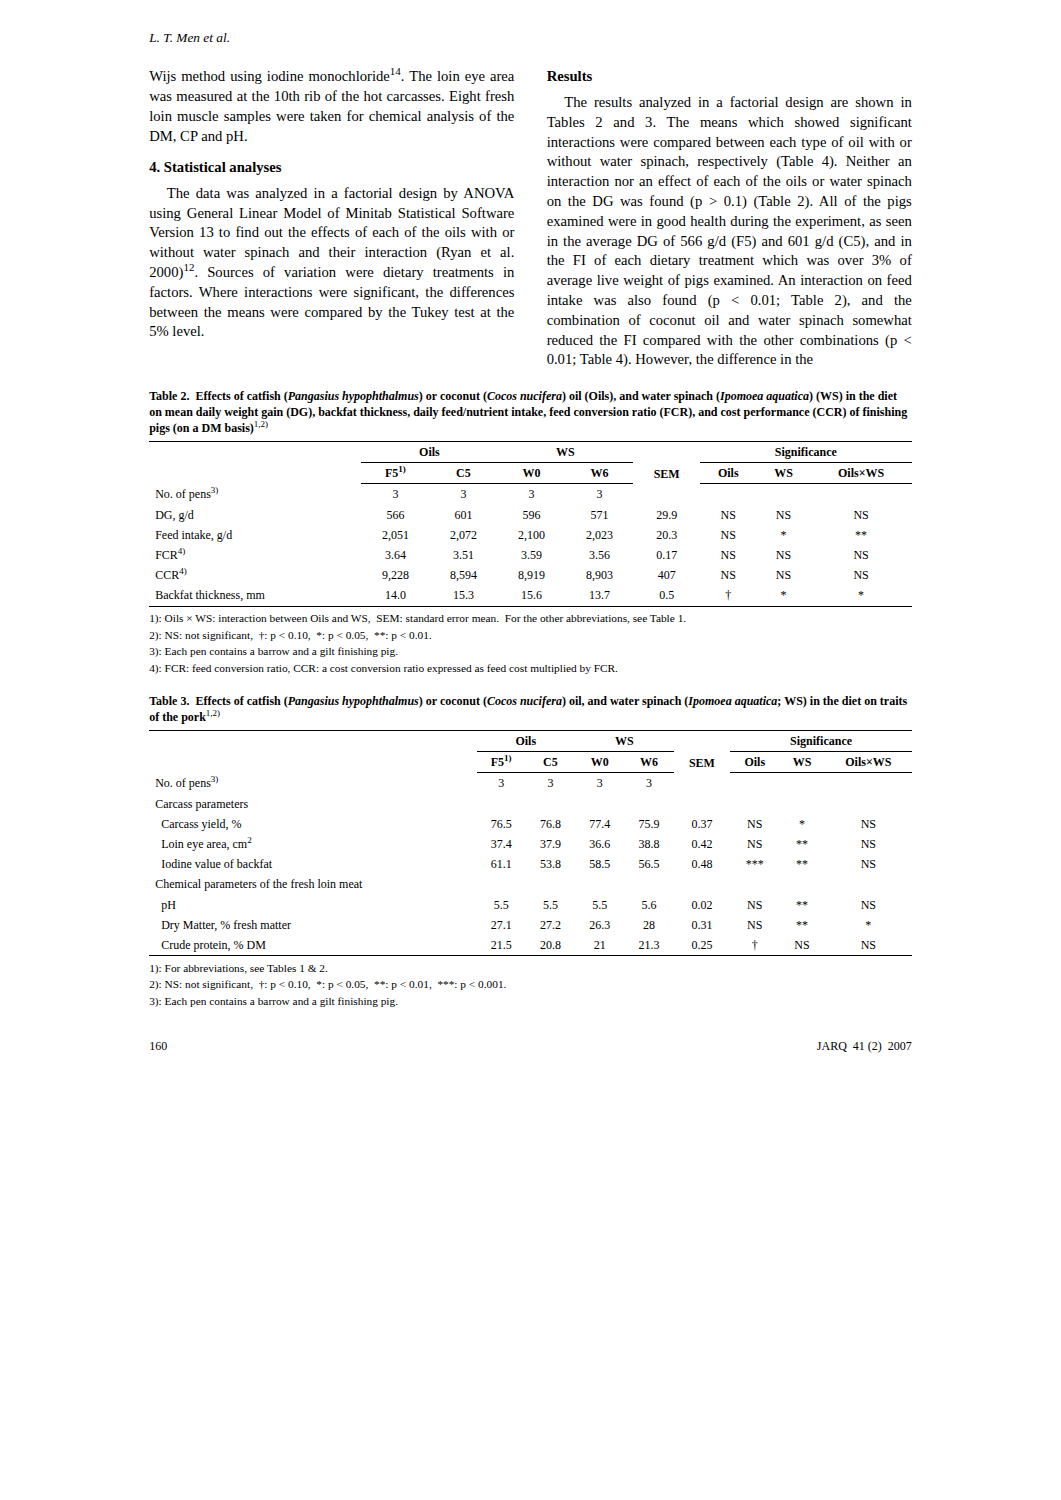L. T. Men et al.
Wijs method using iodine monochloride14. The loin eye area was measured at the 10th rib of the hot carcasses. Eight fresh loin muscle samples were taken for chemical analysis of the DM, CP and pH.
4. Statistical analyses
The data was analyzed in a factorial design by ANOVA using General Linear Model of Minitab Statistical Software Version 13 to find out the effects of each of the oils with or without water spinach and their interaction (Ryan et al. 2000)12. Sources of variation were dietary treatments in factors. Where interactions were significant, the differences between the means were compared by the Tukey test at the 5% level.
Results
The results analyzed in a factorial design are shown in Tables 2 and 3. The means which showed significant interactions were compared between each type of oil with or without water spinach, respectively (Table 4). Neither an interaction nor an effect of each of the oils or water spinach on the DG was found (p > 0.1) (Table 2). All of the pigs examined were in good health during the experiment, as seen in the average DG of 566 g/d (F5) and 601 g/d (C5), and in the FI of each dietary treatment which was over 3% of average live weight of pigs examined. An interaction on feed intake was also found (p < 0.01; Table 2), and the combination of coconut oil and water spinach somewhat reduced the FI compared with the other combinations (p < 0.01; Table 4). However, the difference in the
Table 2. Effects of catfish ( Pangasius hypophthalmus ) or coconut ( Cocos nucifera ) oil (Oils), and water spinach ( Ipomoea aquatica ) (WS) in the diet on mean daily weight gain (DG), backfat thickness, daily feed/nutrient intake, feed conversion ratio (FCR), and cost performance (CCR) of finishing pigs (on a DM basis) 1,2)
| | Oils | WS | SEM | Significance |
| --- | --- | --- | --- | --- |
| F5 1) | C5 | W0 | W6 | Oils | WS | Oils×WS |
| No. of pens 3) | 3 | 3 | 3 | 3 | | | | |
| DG, g/d | 566 | 601 | 596 | 571 | 29.9 | NS | NS | NS |
| Feed intake, g/d | 2,051 | 2,072 | 2,100 | 2,023 | 20.3 | NS | * | ** |
| FCR 4) | 3.64 | 3.51 | 3.59 | 3.56 | 0.17 | NS | NS | NS |
| CCR 4) | 9,228 | 8,594 | 8,919 | 8,903 | 407 | NS | NS | NS |
| Backfat thickness, mm | 14.0 | 15.3 | 15.6 | 13.7 | 0.5 | † | * | * |
1): Oils × WS: interaction between Oils and WS, SEM: standard error mean. For the other abbreviations, see Table 1.
2): NS: not significant, †: p < 0.10, *: p < 0.05, **: p < 0.01.
3): Each pen contains a barrow and a gilt finishing pig.
4): FCR: feed conversion ratio, CCR: a cost conversion ratio expressed as feed cost multiplied by FCR.
Table 3. Effects of catfish ( Pangasius hypophthalmus ) or coconut ( Cocos nucifera ) oil, and water spinach ( Ipomoea aquatica ; WS) in the diet on traits of the pork 1,2)
| | Oils | WS | SEM | Significance |
| --- | --- | --- | --- | --- |
| F5 1) | C5 | W0 | W6 | Oils | WS | Oils×WS |
| No. of pens 3) | 3 | 3 | 3 | 3 | | | | |
| Carcass parameters | | | | | | | | |
| Carcass yield, % | 76.5 | 76.8 | 77.4 | 75.9 | 0.37 | NS | * | NS |
| Loin eye area, cm 2 | 37.4 | 37.9 | 36.6 | 38.8 | 0.42 | NS | ** | NS |
| Iodine value of backfat | 61.1 | 53.8 | 58.5 | 56.5 | 0.48 | *** | ** | NS |
| Chemical parameters of the fresh loin meat | | | | | | | | |
| pH | 5.5 | 5.5 | 5.5 | 5.6 | 0.02 | NS | ** | NS |
| Dry Matter, % fresh matter | 27.1 | 27.2 | 26.3 | 28 | 0.31 | NS | ** | * |
| Crude protein, % DM | 21.5 | 20.8 | 21 | 21.3 | 0.25 | † | NS | NS |
1): For abbreviations, see Tables 1 & 2.
2): NS: not significant, †: p < 0.10, *: p < 0.05, **: p < 0.01, ***: p < 0.001.
3): Each pen contains a barrow and a gilt finishing pig.
160 JARQ 41 (2) 2007